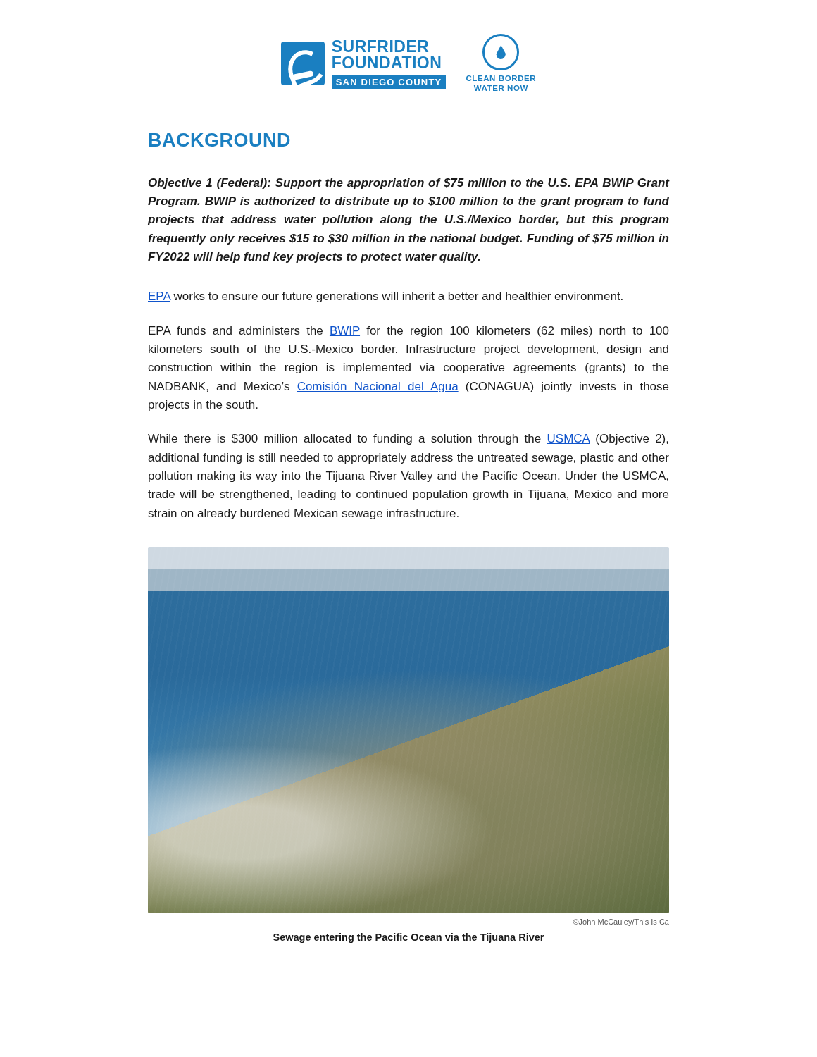Surfrider Foundation San Diego County
Clean Border
Water Now
Background
Objective 1 (Federal): Support the appropriation of $75 million to the U.S. EPA BWIP Grant Program. BWIP is authorized to distribute up to $100 million to the grant program to fund projects that address water pollution along the U.S./Mexico border, but this program frequently only receives $15 to $30 million in the national budget. Funding of $75 million in FY2022 will help fund key projects to protect water quality.
EPA works to ensure our future generations will inherit a better and healthier environment.
EPA funds and administers the BWIP for the region 100 kilometers (62 miles) north to 100 kilometers south of the U.S.-Mexico border. Infrastructure project development, design and construction within the region is implemented via cooperative agreements (grants) to the NADBANK, and Mexico’s Comisión Nacional del Agua (CONAGUA) jointly invests in those projects in the south.
While there is $300 million allocated to funding a solution through the USMCA (Objective 2), additional funding is still needed to appropriately address the untreated sewage, plastic and other pollution making its way into the Tijuana River Valley and the Pacific Ocean. Under the USMCA, trade will be strengthened, leading to continued population growth in Tijuana, Mexico and more strain on already burdened Mexican sewage infrastructure.
©John McCauley/This Is Ca
Sewage entering the Pacific Ocean via the Tijuana River